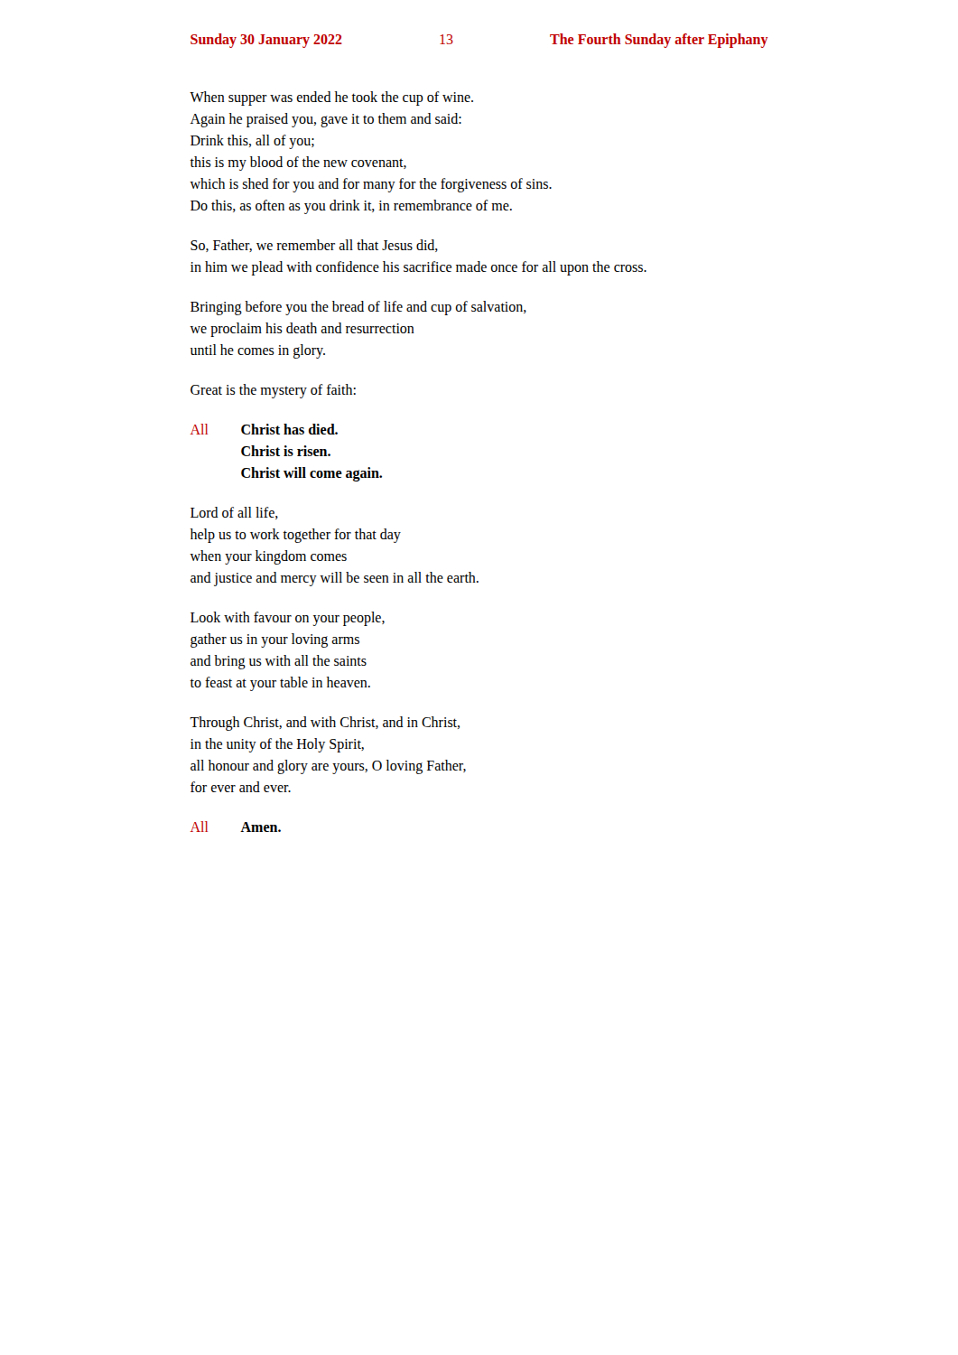Sunday 30 January 2022 13 The Fourth Sunday after Epiphany
When supper was ended he took the cup of wine.
Again he praised you, gave it to them and said:
Drink this, all of you;
this is my blood of the new covenant,
which is shed for you and for many for the forgiveness of sins.
Do this, as often as you drink it, in remembrance of me.
So, Father, we remember all that Jesus did,
in him we plead with confidence his sacrifice made once for all upon the cross.
Bringing before you the bread of life and cup of salvation,
we proclaim his death and resurrection
until he comes in glory.
Great is the mystery of faith:
All Christ has died.
Christ is risen.
Christ will come again.
Lord of all life,
help us to work together for that day
when your kingdom comes
and justice and mercy will be seen in all the earth.
Look with favour on your people,
gather us in your loving arms
and bring us with all the saints
to feast at your table in heaven.
Through Christ, and with Christ, and in Christ,
in the unity of the Holy Spirit,
all honour and glory are yours, O loving Father,
for ever and ever.
All Amen.